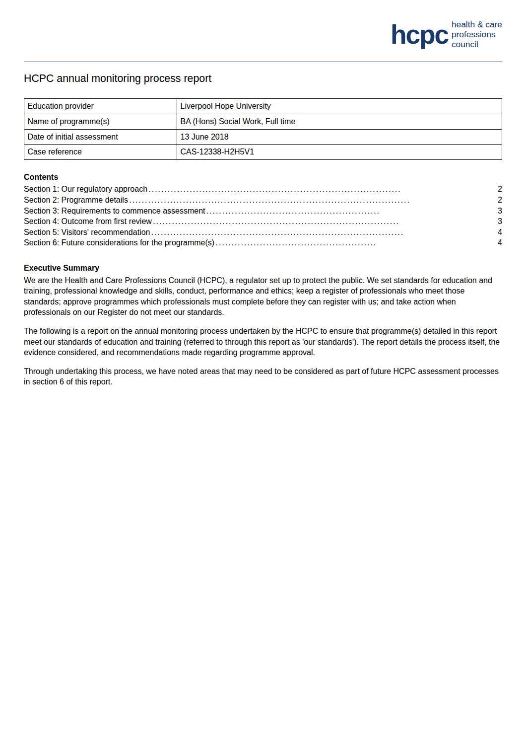hcpc health & care
professions
council
HCPC annual monitoring process report
| Education provider | Liverpool Hope University |
| Name of programme(s) | BA (Hons) Social Work, Full time |
| Date of initial assessment | 13 June 2018 |
| Case reference | CAS-12338-H2H5V1 |
Contents
Section 1: Our regulatory approach................................................................................ 2
Section 2: Programme details......................................................................................... 2
Section 3: Requirements to commence assessment....................................................... 3
Section 4: Outcome from first review.............................................................................. 3
Section 5: Visitors' recommendation................................................................................ 4
Section 6: Future considerations for the programme(s)................................................... 4
Executive Summary
We are the Health and Care Professions Council (HCPC), a regulator set up to protect the public. We set standards for education and training, professional knowledge and skills, conduct, performance and ethics; keep a register of professionals who meet those standards; approve programmes which professionals must complete before they can register with us; and take action when professionals on our Register do not meet our standards.
The following is a report on the annual monitoring process undertaken by the HCPC to ensure that programme(s) detailed in this report meet our standards of education and training (referred to through this report as 'our standards'). The report details the process itself, the evidence considered, and recommendations made regarding programme approval.
Through undertaking this process, we have noted areas that may need to be considered as part of future HCPC assessment processes in section 6 of this report.